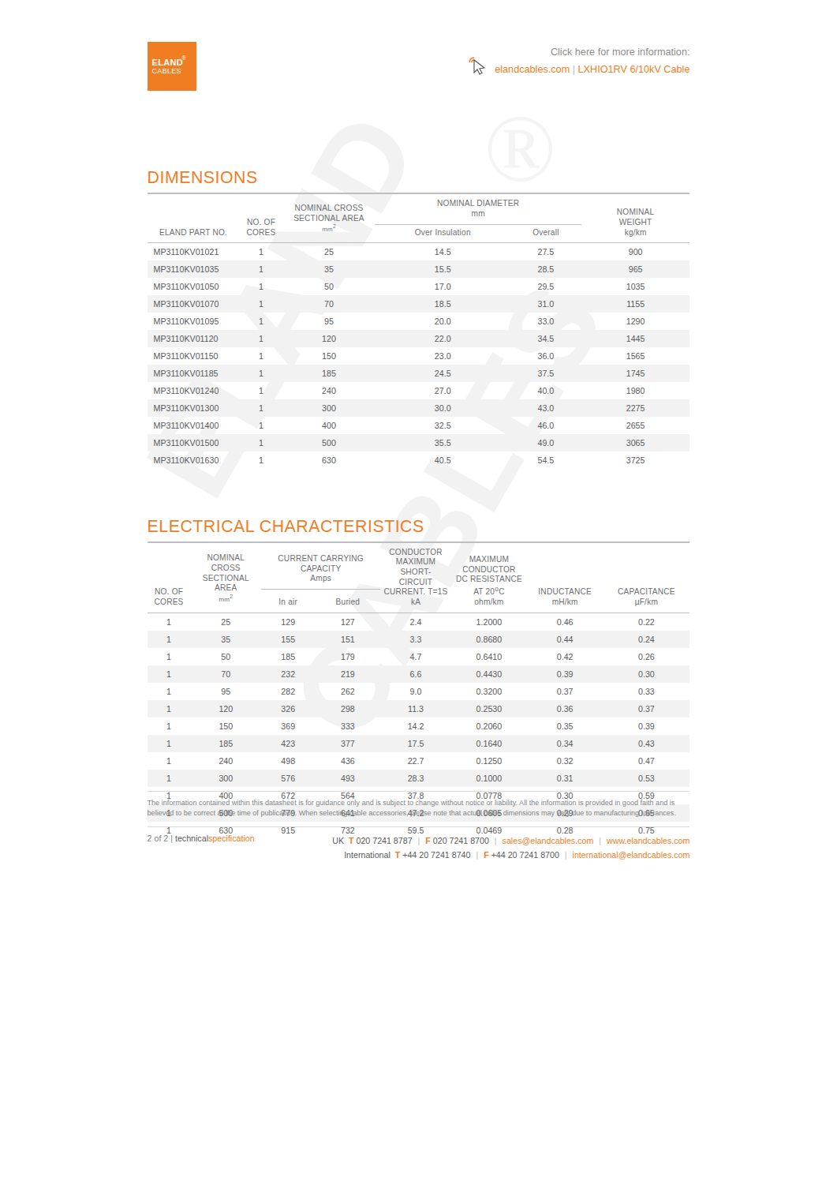®
ELAND
CABLES
ELAND ® CABLES
Click here for more information:
elandcables.com | LXHIO1RV 6/10kV Cable
DIMENSIONS
| ELAND PART NO. | NO. OF CORES | NOMINAL CROSS SECTIONAL AREA mm 2 | NOMINAL DIAMETER mm | NOMINAL WEIGHT kg/km |
| --- | --- | --- | --- | --- |
| Over Insulation | Overall |
| MP3110KV01021 | 1 | 25 | 14.5 | 27.5 | 900 |
| MP3110KV01035 | 1 | 35 | 15.5 | 28.5 | 965 |
| MP3110KV01050 | 1 | 50 | 17.0 | 29.5 | 1035 |
| MP3110KV01070 | 1 | 70 | 18.5 | 31.0 | 1155 |
| MP3110KV01095 | 1 | 95 | 20.0 | 33.0 | 1290 |
| MP3110KV01120 | 1 | 120 | 22.0 | 34.5 | 1445 |
| MP3110KV01150 | 1 | 150 | 23.0 | 36.0 | 1565 |
| MP3110KV01185 | 1 | 185 | 24.5 | 37.5 | 1745 |
| MP3110KV01240 | 1 | 240 | 27.0 | 40.0 | 1980 |
| MP3110KV01300 | 1 | 300 | 30.0 | 43.0 | 2275 |
| MP3110KV01400 | 1 | 400 | 32.5 | 46.0 | 2655 |
| MP3110KV01500 | 1 | 500 | 35.5 | 49.0 | 3065 |
| MP3110KV01630 | 1 | 630 | 40.5 | 54.5 | 3725 |
ELECTRICAL CHARACTERISTICS
| NO. OF CORES | NOMINAL CROSS SECTIONAL AREA mm 2 | CURRENT CARRYING CAPACITY Amps | CONDUCTOR MAXIMUM SHORT-CIRCUIT CURRENT. T=1S kA | MAXIMUM CONDUCTOR DC RESISTANCE AT 20 o C ohm/km | INDUCTANCE mH/km | CAPACITANCE µF/km |
| --- | --- | --- | --- | --- | --- | --- |
| In air | Buried |
| 1 | 25 | 129 | 127 | 2.4 | 1.2000 | 0.46 | 0.22 |
| 1 | 35 | 155 | 151 | 3.3 | 0.8680 | 0.44 | 0.24 |
| 1 | 50 | 185 | 179 | 4.7 | 0.6410 | 0.42 | 0.26 |
| 1 | 70 | 232 | 219 | 6.6 | 0.4430 | 0.39 | 0.30 |
| 1 | 95 | 282 | 262 | 9.0 | 0.3200 | 0.37 | 0.33 |
| 1 | 120 | 326 | 298 | 11.3 | 0.2530 | 0.36 | 0.37 |
| 1 | 150 | 369 | 333 | 14.2 | 0.2060 | 0.35 | 0.39 |
| 1 | 185 | 423 | 377 | 17.5 | 0.1640 | 0.34 | 0.43 |
| 1 | 240 | 498 | 436 | 22.7 | 0.1250 | 0.32 | 0.47 |
| 1 | 300 | 576 | 493 | 28.3 | 0.1000 | 0.31 | 0.53 |
| 1 | 400 | 672 | 564 | 37.8 | 0.0778 | 0.30 | 0.59 |
| 1 | 500 | 779 | 641 | 47.2 | 0.0605 | 0.29 | 0.65 |
| 1 | 630 | 915 | 732 | 59.5 | 0.0469 | 0.28 | 0.75 |
The information contained within this datasheet is for guidance only and is subject to change without notice or liability. All the information is provided in good faith and is believed to be correct at the time of publication. When selecting cable accessories, please note that actual cable dimensions may vary due to manufacturing tolerances.
2 of 2 | technical specification
UK T 020 7241 8787 | F 020 7241 8700 | sales@elandcables.com | www.elandcables.com
International T +44 20 7241 8740 | F +44 20 7241 8700 | international@elandcables.com